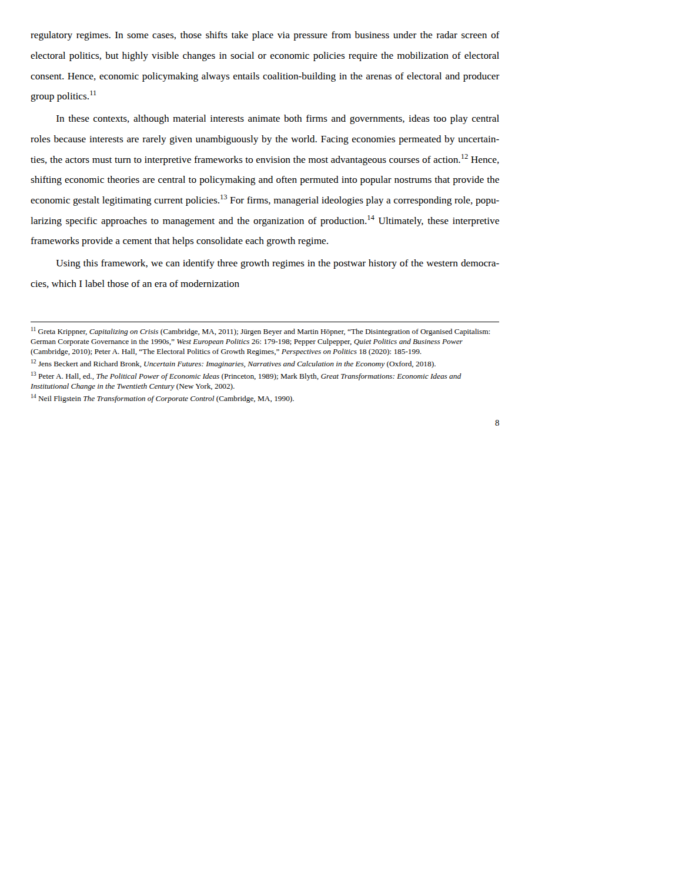regulatory regimes. In some cases, those shifts take place via pressure from business under the radar screen of electoral politics, but highly visible changes in social or economic policies require the mobilization of electoral consent. Hence, economic policymaking always entails coalition-building in the arenas of electoral and producer group politics.11
In these contexts, although material interests animate both firms and governments, ideas too play central roles because interests are rarely given unambiguously by the world. Facing economies permeated by uncertainties, the actors must turn to interpretive frameworks to envision the most advantageous courses of action.12 Hence, shifting economic theories are central to policymaking and often permuted into popular nostrums that provide the economic gestalt legitimating current policies.13 For firms, managerial ideologies play a corresponding role, popularizing specific approaches to management and the organization of production.14 Ultimately, these interpretive frameworks provide a cement that helps consolidate each growth regime.
Using this framework, we can identify three growth regimes in the postwar history of the western democracies, which I label those of an era of modernization
11 Greta Krippner, Capitalizing on Crisis (Cambridge, MA, 2011); Jürgen Beyer and Martin Höpner, “The Disintegration of Organised Capitalism: German Corporate Governance in the 1990s,” West European Politics 26: 179-198; Pepper Culpepper, Quiet Politics and Business Power (Cambridge, 2010); Peter A. Hall, “The Electoral Politics of Growth Regimes,” Perspectives on Politics 18 (2020): 185-199.
12 Jens Beckert and Richard Bronk, Uncertain Futures: Imaginaries, Narratives and Calculation in the Economy (Oxford, 2018).
13 Peter A. Hall, ed., The Political Power of Economic Ideas (Princeton, 1989); Mark Blyth, Great Transformations: Economic Ideas and Institutional Change in the Twentieth Century (New York, 2002).
14 Neil Fligstein The Transformation of Corporate Control (Cambridge, MA, 1990).
8